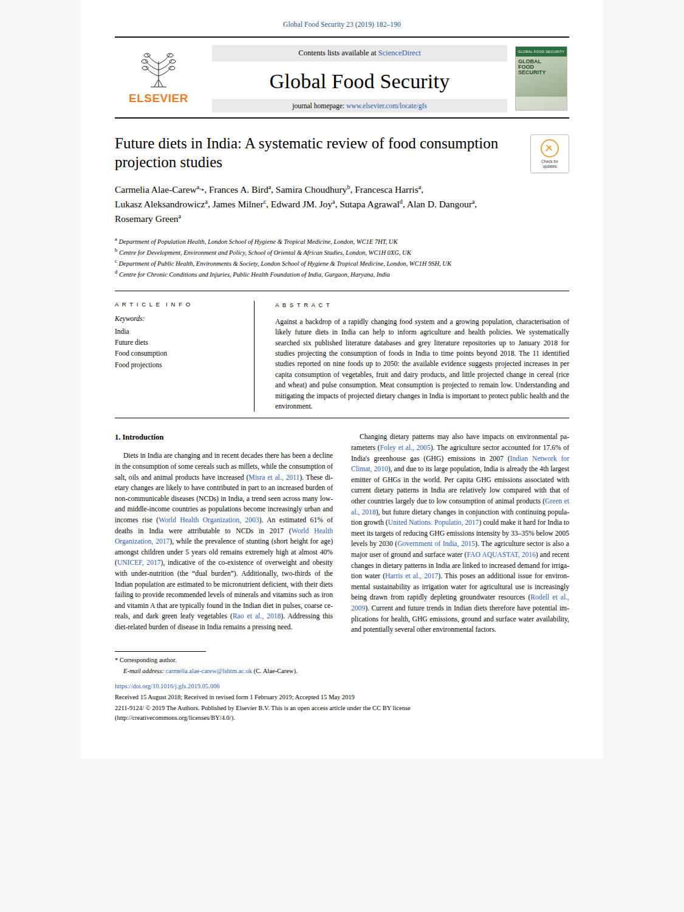Global Food Security 23 (2019) 182–190
ELSEVIER
Contents lists available at ScienceDirect
Global Food Security
journal homepage: www.elsevier.com/locate/gfs
GLOBAL FOOD SECURITY
GLOBAL
FOOD
SECURITY
Future diets in India: A systematic review of food consumption projection studies
Check for
updates
Carmelia Alae-Carewa,*, Frances A. Birda, Samira Choudhuryb, Francesca Harrisa,
Lukasz Aleksandrowicza, James Milnerc, Edward JM. Joya, Sutapa Agrawald, Alan D. Dangoura,
Rosemary Greena
a Department of Population Health, London School of Hygiene & Tropical Medicine, London, WC1E 7HT, UK
b Centre for Development, Environment and Policy, School of Oriental & African Studies, London, WC1H 0XG, UK
c Department of Public Health, Environments & Society, London School of Hygiene & Tropical Medicine, London, WC1H 9SH, UK
d Centre for Chronic Conditions and Injuries, Public Health Foundation of India, Gurgaon, Haryana, India
A R T I C L E I N F O
Keywords:
India
Future diets
Food consumption
Food projections
A B S T R A C T
Against a backdrop of a rapidly changing food system and a growing population, characterisation of likely future diets in India can help to inform agriculture and health policies. We systematically searched six published literature databases and grey literature repositories up to January 2018 for studies projecting the consumption of foods in India to time points beyond 2018. The 11 identified studies reported on nine foods up to 2050: the available evidence suggests projected increases in per capita consumption of vegetables, fruit and dairy products, and little projected change in cereal (rice and wheat) and pulse consumption. Meat consumption is projected to remain low. Understanding and mitigating the impacts of projected dietary changes in India is important to protect public health and the environment.
1. Introduction
Diets in India are changing and in recent decades there has been a decline in the consumption of some cereals such as millets, while the consumption of salt, oils and animal products have increased (Misra et al., 2011). These dietary changes are likely to have contributed in part to an increased burden of non-communicable diseases (NCDs) in India, a trend seen across many low- and middle-income countries as populations become increasingly urban and incomes rise (World Health Organization, 2003). An estimated 61% of deaths in India were attributable to NCDs in 2017 (World Health Organization, 2017), while the prevalence of stunting (short height for age) amongst children under 5 years old remains extremely high at almost 40% (UNICEF, 2017), indicative of the co-existence of overweight and obesity with under-nutrition (the “dual burden”). Additionally, two-thirds of the Indian population are estimated to be micronutrient deficient, with their diets failing to provide recommended levels of minerals and vitamins such as iron and vitamin A that are typically found in the Indian diet in pulses, coarse cereals, and dark green leafy vegetables (Rao et al., 2018). Addressing this diet-related burden of disease in India remains a pressing need.
Changing dietary patterns may also have impacts on environmental parameters (Foley et al., 2005). The agriculture sector accounted for 17.6% of India's greenhouse gas (GHG) emissions in 2007 (Indian Network for Climat, 2010), and due to its large population, India is already the 4th largest emitter of GHGs in the world. Per capita GHG emissions associated with current dietary patterns in India are relatively low compared with that of other countries largely due to low consumption of animal products (Green et al., 2018), but future dietary changes in conjunction with continuing population growth (United Nations. Populatio, 2017) could make it hard for India to meet its targets of reducing GHG emissions intensity by 33–35% below 2005 levels by 2030 (Government of India, 2015). The agriculture sector is also a major user of ground and surface water (FAO AQUASTAT, 2016) and recent changes in dietary patterns in India are linked to increased demand for irrigation water (Harris et al., 2017). This poses an additional issue for environmental sustainability as irrigation water for agricultural use is increasingly being drawn from rapidly depleting groundwater resources (Rodell et al., 2009). Current and future trends in Indian diets therefore have potential implications for health, GHG emissions, ground and surface water availability, and potentially several other environmental factors.
* Corresponding author.
E-mail address: carmelia.alae-carew@lshtm.ac.uk (C. Alae-Carew).
https://doi.org/10.1016/j.gfs.2019.05.006
Received 15 August 2018; Received in revised form 1 February 2019; Accepted 15 May 2019
2211-9124/ © 2019 The Authors. Published by Elsevier B.V. This is an open access article under the CC BY license
(http://creativecommons.org/licenses/BY/4.0/).